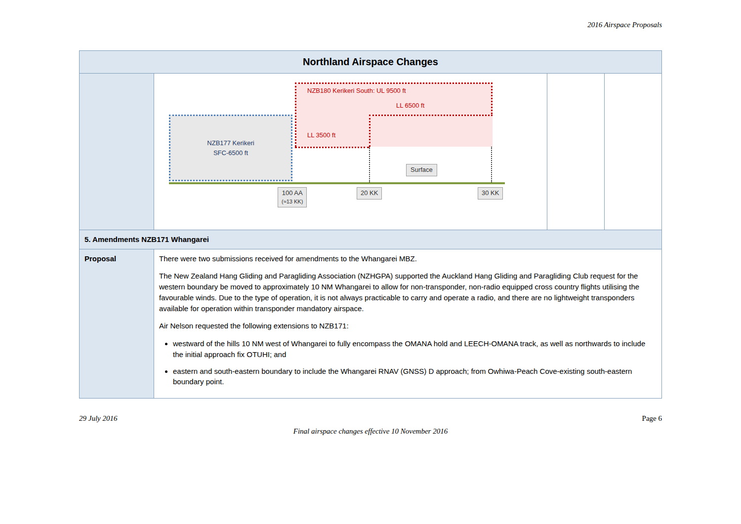2016 Airspace Proposals
| Northland Airspace Changes |
| | NZB180 Kerikeri South: UL 9500 ft LL 6500 ft LL 3500 ft NZB177 Kerikeri SFC-6500 ft Surface 100 AA (≈13 KK) 20 KK 30 KK | | |
| 5. Amendments NZB171 Whangarei |
| Proposal | There were two submissions received for amendments to the Whangarei MBZ. The New Zealand Hang Gliding and Paragliding Association (NZHGPA) supported the Auckland Hang Gliding and Paragliding Club request for the western boundary be moved to approximately 10 NM Whangarei to allow for non-transponder, non-radio equipped cross country flights utilising the favourable winds. Due to the type of operation, it is not always practicable to carry and operate a radio, and there are no lightweight transponders available for operation within transponder mandatory airspace. Air Nelson requested the following extensions to NZB171: westward of the hills 10 NM west of Whangarei to fully encompass the OMANA hold and LEECH-OMANA track, as well as northwards to include the initial approach fix OTUHI; and eastern and south-eastern boundary to include the Whangarei RNAV (GNSS) D approach; from Owhiwa-Peach Cove-existing south-eastern boundary point. |
29 July 2016
Page 6
Final airspace changes effective 10 November 2016